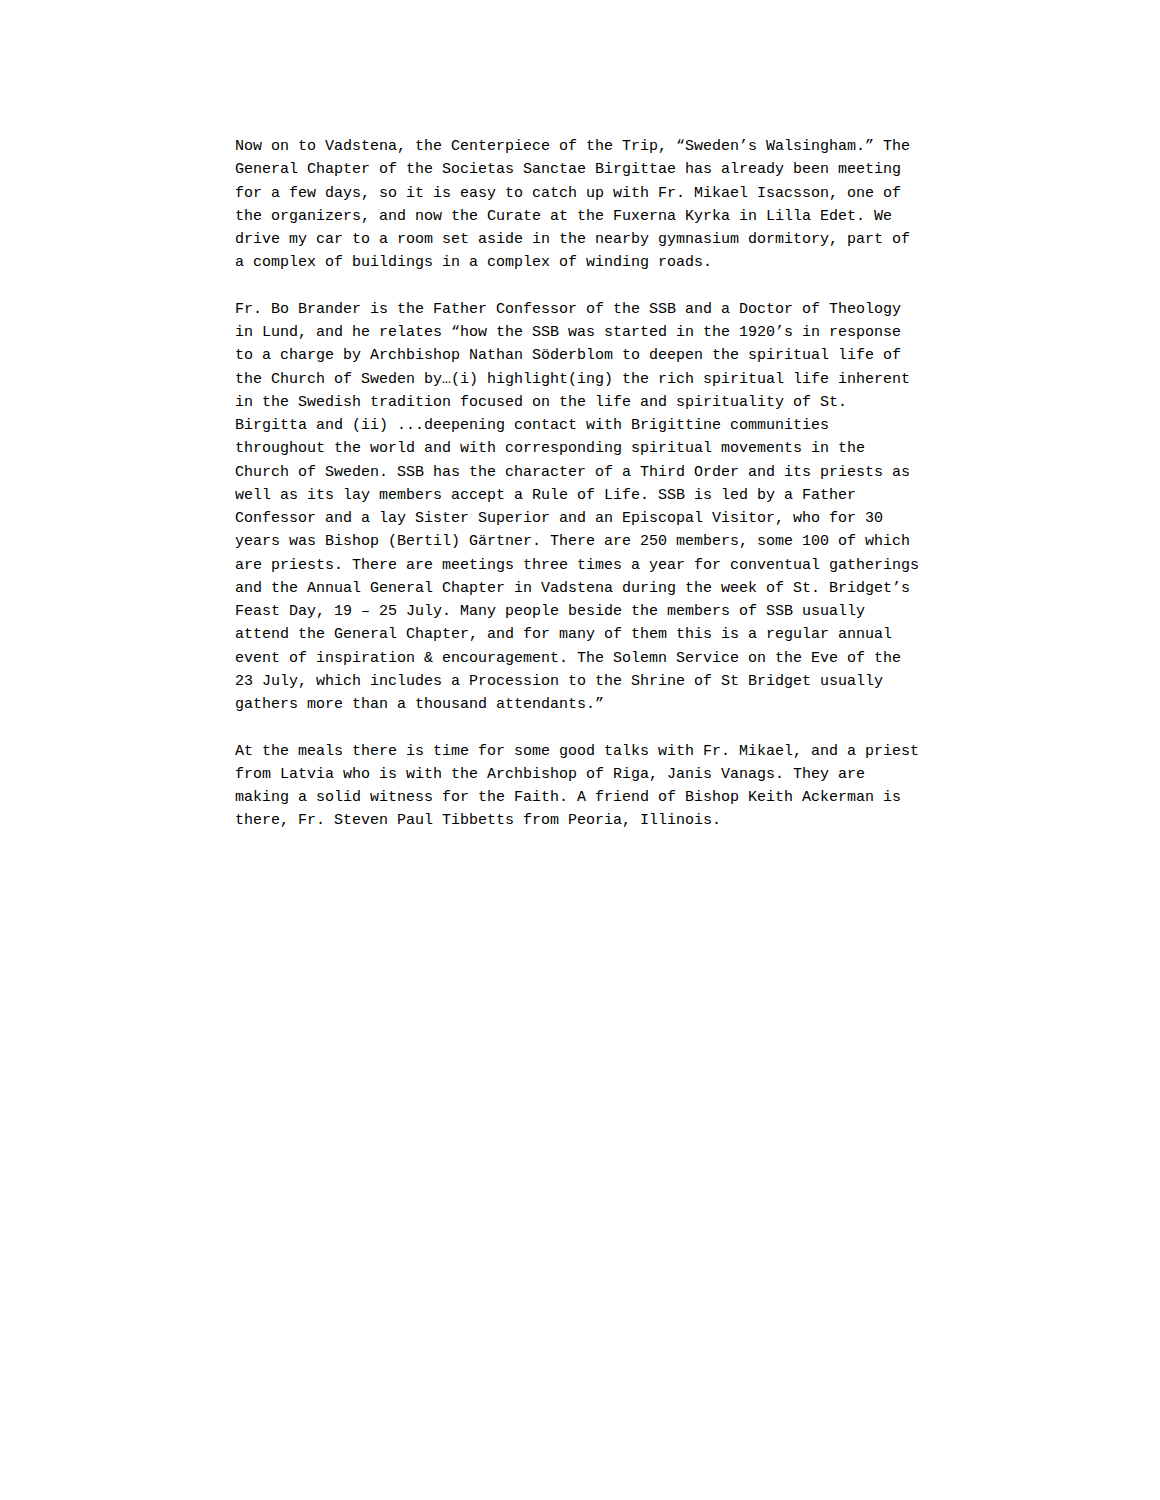Now on to Vadstena, the Centerpiece of the Trip, “Sweden’s Walsingham.” The General Chapter of the Societas Sanctae Birgittae has already been meeting for a few days, so it is easy to catch up with Fr. Mikael Isacsson, one of the organizers, and now the Curate at the Fuxerna Kyrka in Lilla Edet. We drive my car to a room set aside in the nearby gymnasium dormitory, part of a complex of buildings in a complex of winding roads.
Fr. Bo Brander is the Father Confessor of the SSB and a Doctor of Theology in Lund, and he relates “how the SSB was started in the 1920’s in response to a charge by Archbishop Nathan Söderblom to deepen the spiritual life of the Church of Sweden by…(i) highlight(ing) the rich spiritual life inherent in the Swedish tradition focused on the life and spirituality of St. Birgitta and (ii) ...deepening contact with Brigittine communities throughout the world and with corresponding spiritual movements in the Church of Sweden. SSB has the character of a Third Order and its priests as well as its lay members accept a Rule of Life. SSB is led by a Father Confessor and a lay Sister Superior and an Episcopal Visitor, who for 30 years was Bishop (Bertil) Gärtner. There are 250 members, some 100 of which are priests. There are meetings three times a year for conventual gatherings and the Annual General Chapter in Vadstena during the week of St. Bridget’s Feast Day, 19 – 25 July. Many people beside the members of SSB usually attend the General Chapter, and for many of them this is a regular annual event of inspiration & encouragement. The Solemn Service on the Eve of the 23 July, which includes a Procession to the Shrine of St Bridget usually gathers more than a thousand attendants.”
At the meals there is time for some good talks with Fr. Mikael, and a priest from Latvia who is with the Archbishop of Riga, Janis Vanags. They are making a solid witness for the Faith. A friend of Bishop Keith Ackerman is there, Fr. Steven Paul Tibbetts from Peoria, Illinois.